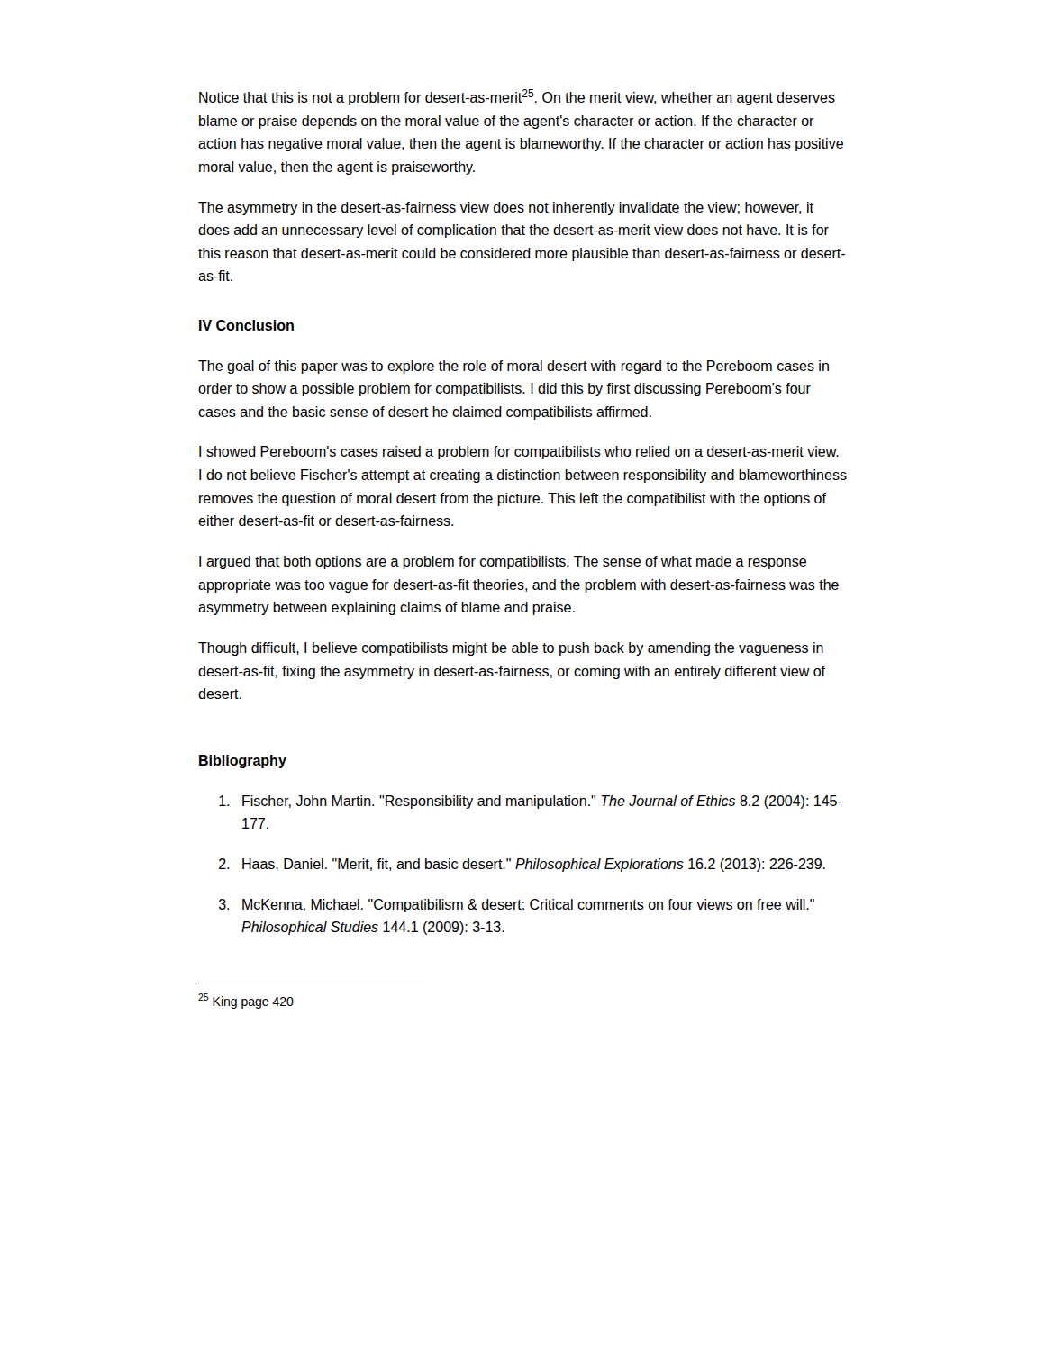Notice that this is not a problem for desert-as-merit25. On the merit view, whether an agent deserves blame or praise depends on the moral value of the agent's character or action. If the character or action has negative moral value, then the agent is blameworthy. If the character or action has positive moral value, then the agent is praiseworthy.
The asymmetry in the desert-as-fairness view does not inherently invalidate the view; however, it does add an unnecessary level of complication that the desert-as-merit view does not have. It is for this reason that desert-as-merit could be considered more plausible than desert-as-fairness or desert-as-fit.
IV Conclusion
The goal of this paper was to explore the role of moral desert with regard to the Pereboom cases in order to show a possible problem for compatibilists. I did this by first discussing Pereboom's four cases and the basic sense of desert he claimed compatibilists affirmed.
I showed Pereboom's cases raised a problem for compatibilists who relied on a desert-as-merit view. I do not believe Fischer's attempt at creating a distinction between responsibility and blameworthiness removes the question of moral desert from the picture. This left the compatibilist with the options of either desert-as-fit or desert-as-fairness.
I argued that both options are a problem for compatibilists. The sense of what made a response appropriate was too vague for desert-as-fit theories, and the problem with desert-as-fairness was the asymmetry between explaining claims of blame and praise.
Though difficult, I believe compatibilists might be able to push back by amending the vagueness in desert-as-fit, fixing the asymmetry in desert-as-fairness, or coming with an entirely different view of desert.
Bibliography
Fischer, John Martin. "Responsibility and manipulation." The Journal of Ethics 8.2 (2004): 145-177.
Haas, Daniel. "Merit, fit, and basic desert." Philosophical Explorations 16.2 (2013): 226-239.
McKenna, Michael. "Compatibilism & desert: Critical comments on four views on free will." Philosophical Studies 144.1 (2009): 3-13.
25 King page 420